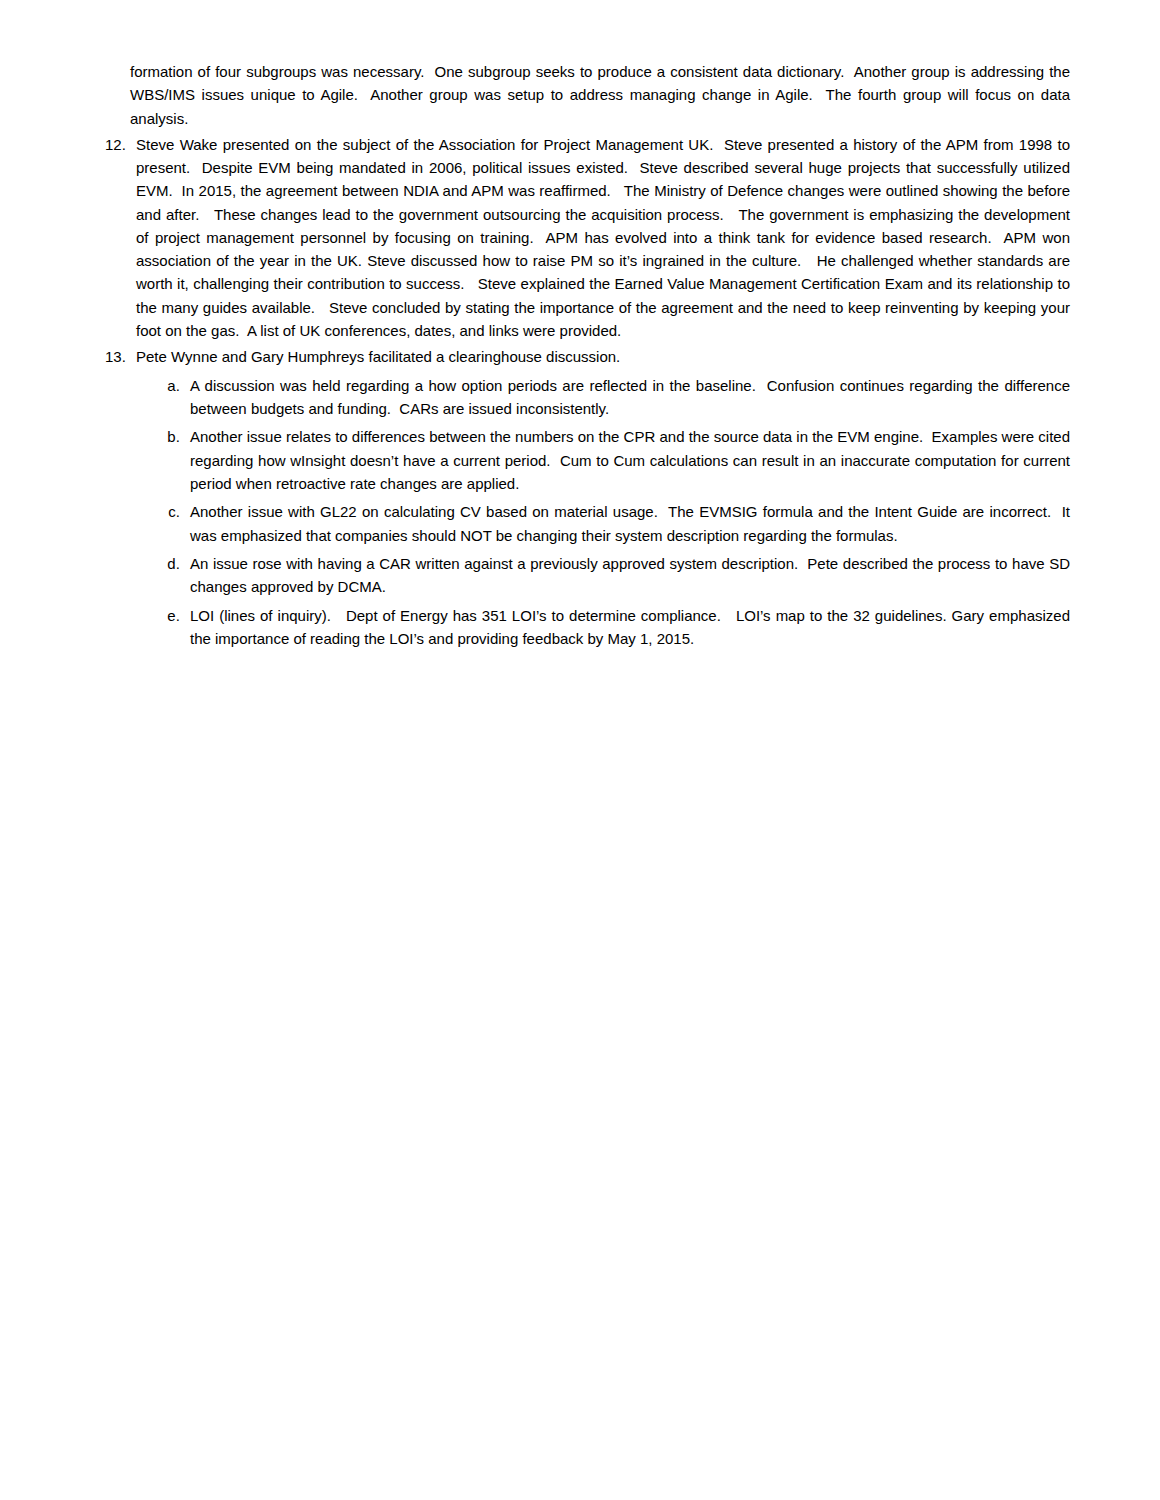formation of four subgroups was necessary. One subgroup seeks to produce a consistent data dictionary. Another group is addressing the WBS/IMS issues unique to Agile. Another group was setup to address managing change in Agile. The fourth group will focus on data analysis.
Steve Wake presented on the subject of the Association for Project Management UK. Steve presented a history of the APM from 1998 to present. Despite EVM being mandated in 2006, political issues existed. Steve described several huge projects that successfully utilized EVM. In 2015, the agreement between NDIA and APM was reaffirmed. The Ministry of Defence changes were outlined showing the before and after. These changes lead to the government outsourcing the acquisition process. The government is emphasizing the development of project management personnel by focusing on training. APM has evolved into a think tank for evidence based research. APM won association of the year in the UK. Steve discussed how to raise PM so it’s ingrained in the culture. He challenged whether standards are worth it, challenging their contribution to success. Steve explained the Earned Value Management Certification Exam and its relationship to the many guides available. Steve concluded by stating the importance of the agreement and the need to keep reinventing by keeping your foot on the gas. A list of UK conferences, dates, and links were provided.
Pete Wynne and Gary Humphreys facilitated a clearinghouse discussion.
A discussion was held regarding a how option periods are reflected in the baseline. Confusion continues regarding the difference between budgets and funding. CARs are issued inconsistently.
Another issue relates to differences between the numbers on the CPR and the source data in the EVM engine. Examples were cited regarding how wInsight doesn’t have a current period. Cum to Cum calculations can result in an inaccurate computation for current period when retroactive rate changes are applied.
Another issue with GL22 on calculating CV based on material usage. The EVMSIG formula and the Intent Guide are incorrect. It was emphasized that companies should NOT be changing their system description regarding the formulas.
An issue rose with having a CAR written against a previously approved system description. Pete described the process to have SD changes approved by DCMA.
LOI (lines of inquiry). Dept of Energy has 351 LOI’s to determine compliance. LOI’s map to the 32 guidelines. Gary emphasized the importance of reading the LOI’s and providing feedback by May 1, 2015.